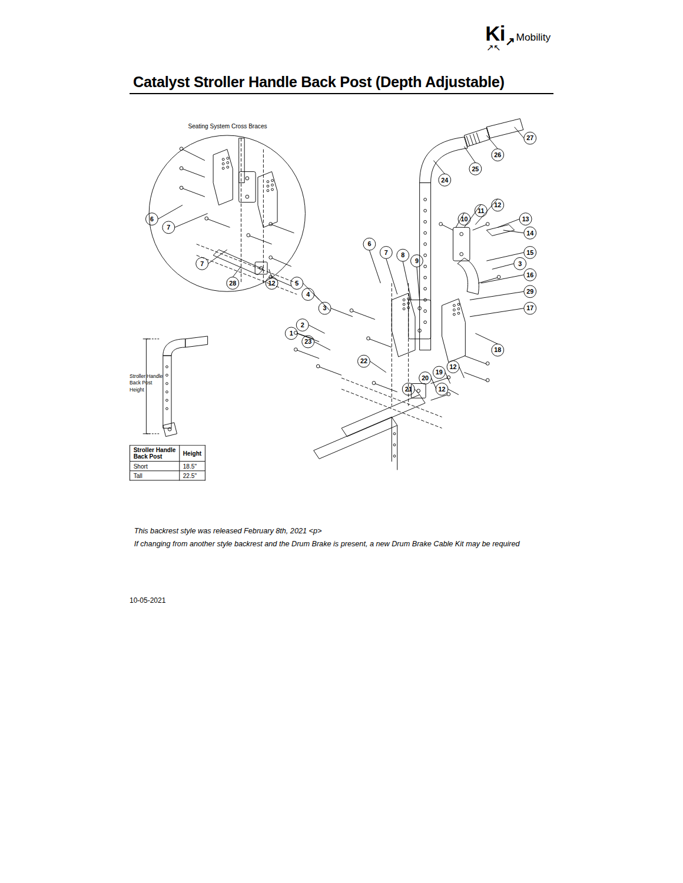Ki↗Mobility ↗↖
Catalyst Stroller Handle Back Post (Depth Adjustable)
Seating System Cross Braces 6 7 7 28 12 27 26 25 24 10 11 12 13 14 15 3 16 29 17 18 6 7 8 9 5 4 3 2 1 23 22 21 20 19 12 12 Stroller Handle Back Post Height
| Stroller Handle Back Post | Height |
| --- | --- |
| Short | 18.5" |
| Tall | 22.5" |
This backrest style was released February 8th, 2021 <p>
If changing from another style backrest and the Drum Brake is present, a new Drum Brake Cable Kit may be required
10-05-2021